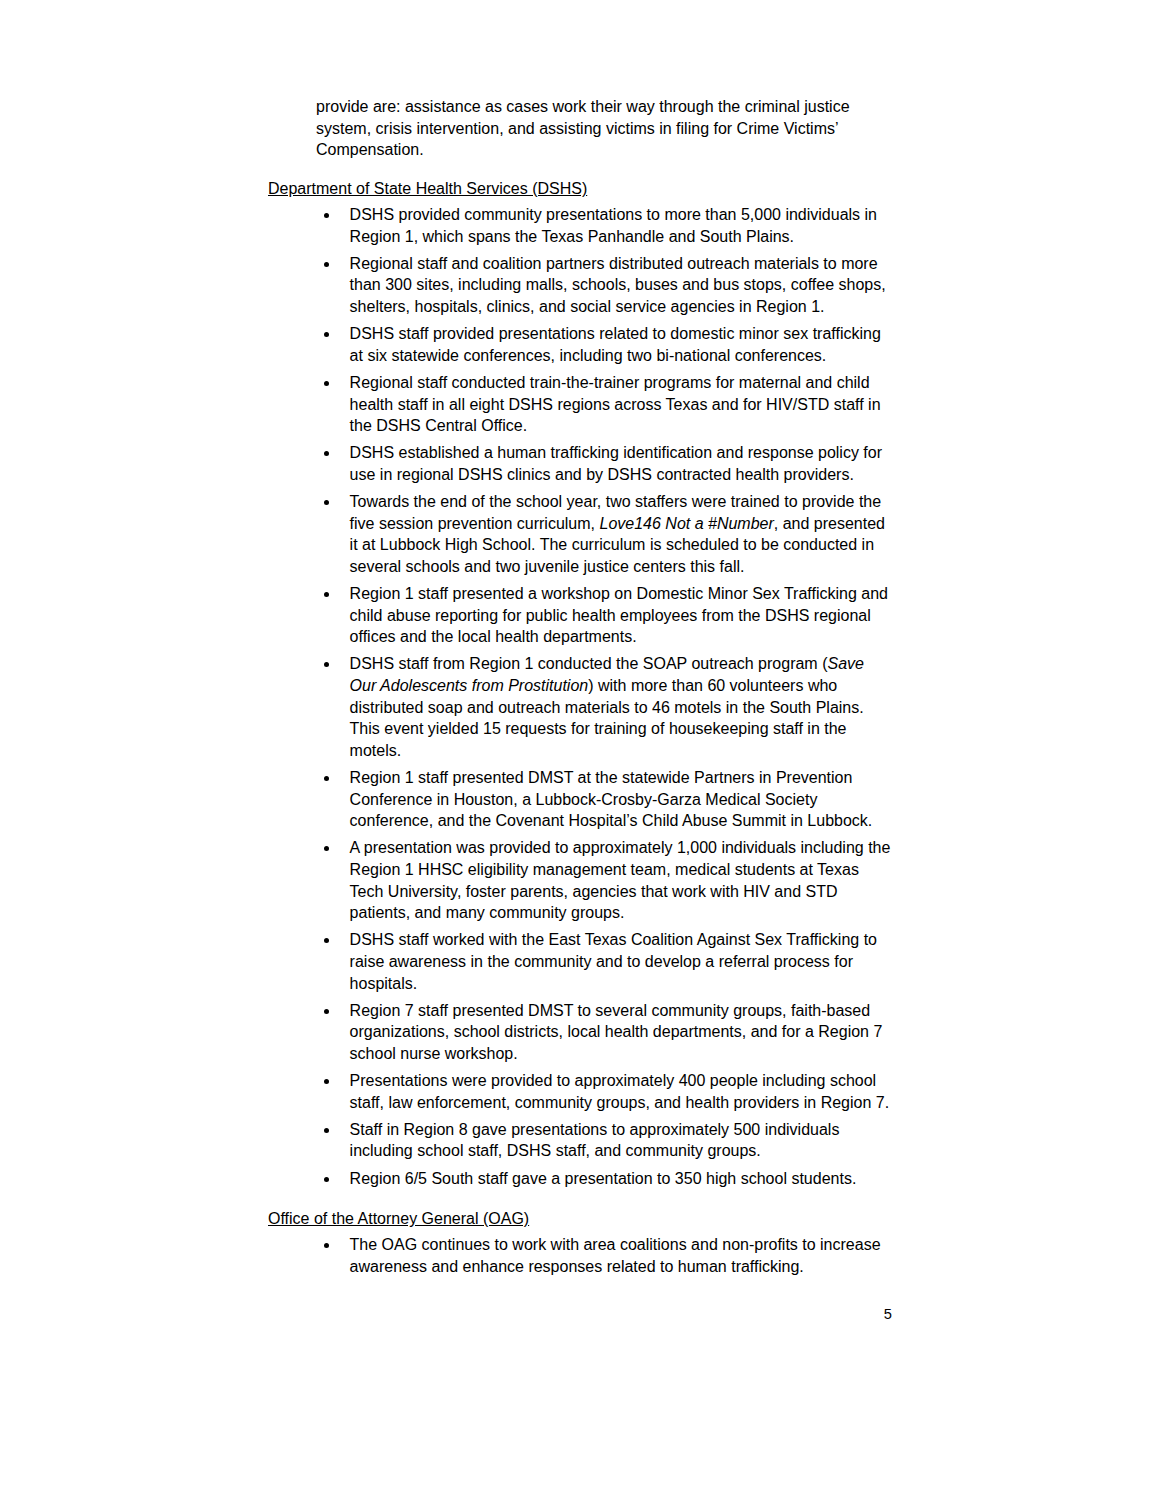provide are: assistance as cases work their way through the criminal justice system, crisis intervention, and assisting victims in filing for Crime Victims’ Compensation.
Department of State Health Services (DSHS)
DSHS provided community presentations to more than 5,000 individuals in Region 1, which spans the Texas Panhandle and South Plains.
Regional staff and coalition partners distributed outreach materials to more than 300 sites, including malls, schools, buses and bus stops, coffee shops, shelters, hospitals, clinics, and social service agencies in Region 1.
DSHS staff provided presentations related to domestic minor sex trafficking at six statewide conferences, including two bi-national conferences.
Regional staff conducted train-the-trainer programs for maternal and child health staff in all eight DSHS regions across Texas and for HIV/STD staff in the DSHS Central Office.
DSHS established a human trafficking identification and response policy for use in regional DSHS clinics and by DSHS contracted health providers.
Towards the end of the school year, two staffers were trained to provide the five session prevention curriculum, Love146 Not a #Number, and presented it at Lubbock High School. The curriculum is scheduled to be conducted in several schools and two juvenile justice centers this fall.
Region 1 staff presented a workshop on Domestic Minor Sex Trafficking and child abuse reporting for public health employees from the DSHS regional offices and the local health departments.
DSHS staff from Region 1 conducted the SOAP outreach program (Save Our Adolescents from Prostitution) with more than 60 volunteers who distributed soap and outreach materials to 46 motels in the South Plains. This event yielded 15 requests for training of housekeeping staff in the motels.
Region 1 staff presented DMST at the statewide Partners in Prevention Conference in Houston, a Lubbock-Crosby-Garza Medical Society conference, and the Covenant Hospital’s Child Abuse Summit in Lubbock.
A presentation was provided to approximately 1,000 individuals including the Region 1 HHSC eligibility management team, medical students at Texas Tech University, foster parents, agencies that work with HIV and STD patients, and many community groups.
DSHS staff worked with the East Texas Coalition Against Sex Trafficking to raise awareness in the community and to develop a referral process for hospitals.
Region 7 staff presented DMST to several community groups, faith-based organizations, school districts, local health departments, and for a Region 7 school nurse workshop.
Presentations were provided to approximately 400 people including school staff, law enforcement, community groups, and health providers in Region 7.
Staff in Region 8 gave presentations to approximately 500 individuals including school staff, DSHS staff, and community groups.
Region 6/5 South staff gave a presentation to 350 high school students.
Office of the Attorney General (OAG)
The OAG continues to work with area coalitions and non-profits to increase awareness and enhance responses related to human trafficking.
5